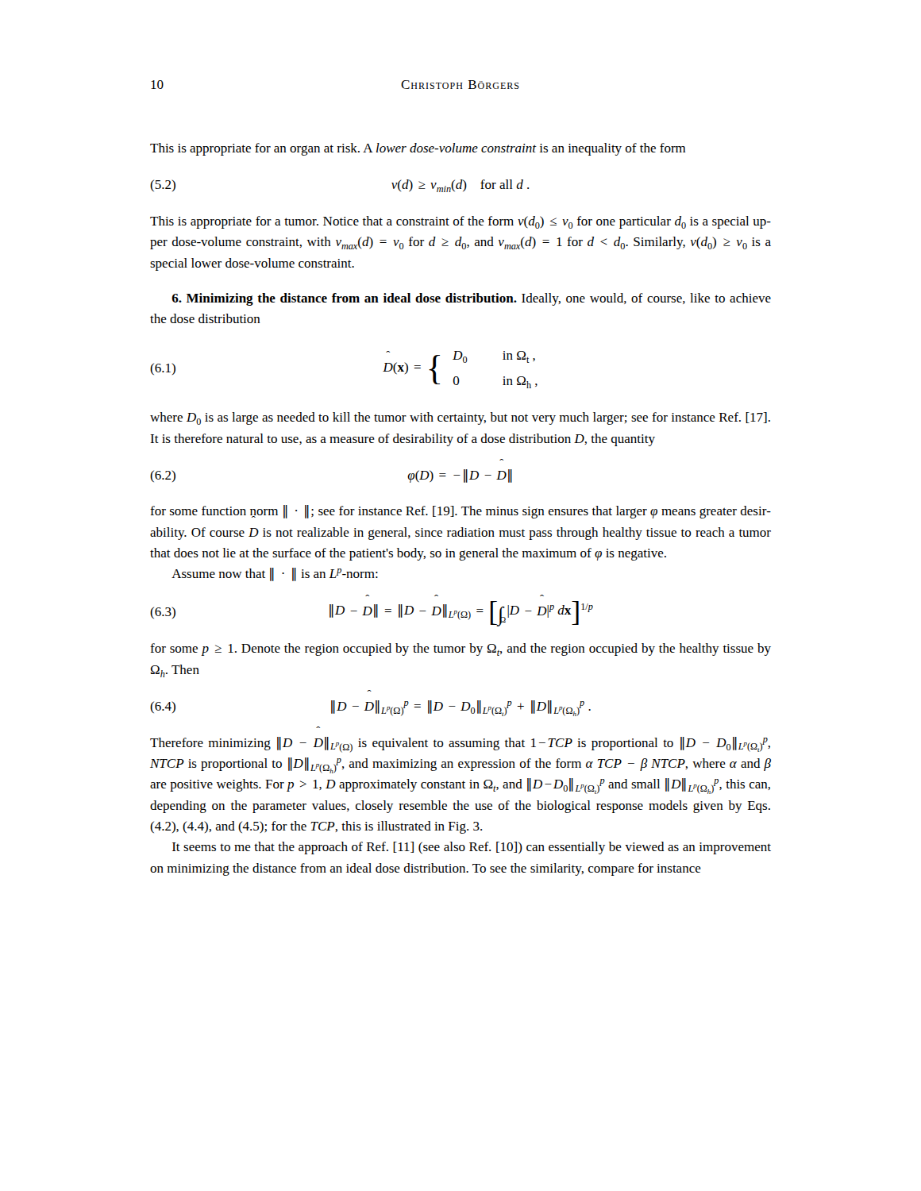10 Christoph Börgers
This is appropriate for an organ at risk. A lower dose-volume constraint is an inequality of the form
(5.2)
v(d) ≥ vmin(d) for all d .
This is appropriate for a tumor. Notice that a constraint of the form v(d0) ≤ v0 for one particular d0 is a special upper dose-volume constraint, with vmax(d) = v0 for d ≥ d0, and vmax(d) = 1 for d < d0. Similarly, v(d0) ≥ v0 is a special lower dose-volume constraint.
6. Minimizing the distance from an ideal dose distribution. Ideally, one would, of course, like to achieve the dose distribution
(6.1)
D̂(x) = { D0 in Ωt , 0 in Ωh ,
where D0 is as large as needed to kill the tumor with certainty, but not very much larger; see for instance Ref. [17]. It is therefore natural to use, as a measure of desirability of a dose distribution D, the quantity
(6.2)
φ(D) = −∥D − D̂∥
for some function norm ∥ · ∥; see for instance Ref. [19]. The minus sign ensures that larger φ means greater desirability. Of course D̂ is not realizable in general, since radiation must pass through healthy tissue to reach a tumor that does not lie at the surface of the patient's body, so in general the maximum of φ is negative.
Assume now that ∥ · ∥ is an Lp-norm:
(6.3)
∥D − D̂∥ = ∥D − D̂∥Lp(Ω) = [∫Ω |D − D̂|p dx]1/p
for some p ≥ 1. Denote the region occupied by the tumor by Ωt, and the region occupied by the healthy tissue by Ωh. Then
(6.4)
∥D − D̂∥Lp(Ω)p = ∥D − D0∥Lp(Ωt)p + ∥D∥Lp(Ωh)p .
Therefore minimizing ∥D − D̂∥Lp(Ω) is equivalent to assuming that 1−TCP is proportional to ∥D − D0∥Lp(Ωt)p, NTCP is proportional to ∥D∥Lp(Ωh)p, and maximizing an expression of the form α TCP − β NTCP, where α and β are positive weights. For p > 1, D approximately constant in Ωt, and ∥D−D0∥Lp(Ωt)p and small ∥D∥Lp(Ωh)p, this can, depending on the parameter values, closely resemble the use of the biological response models given by Eqs. (4.2), (4.4), and (4.5); for the TCP, this is illustrated in Fig. 3.
It seems to me that the approach of Ref. [11] (see also Ref. [10]) can essentially be viewed as an improvement on minimizing the distance from an ideal dose distribution. To see the similarity, compare for instance